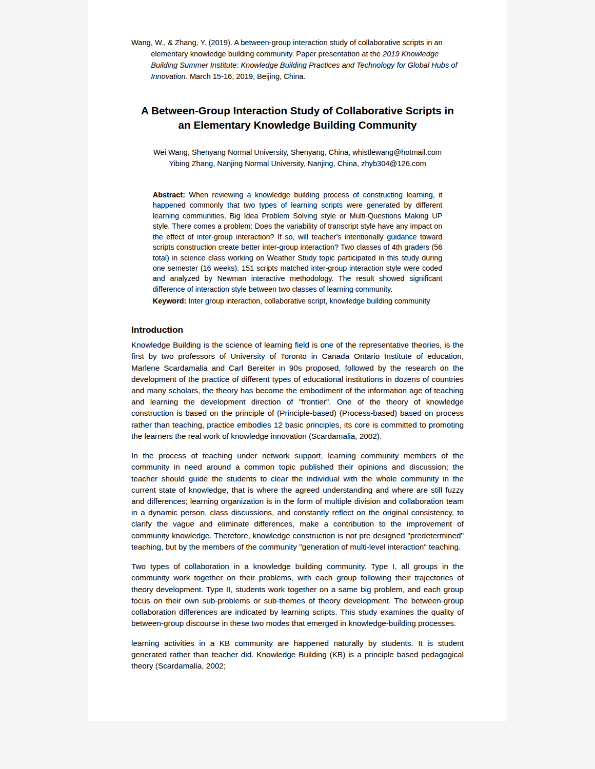Wang, W., & Zhang, Y. (2019). A between-group interaction study of collaborative scripts in an elementary knowledge building community. Paper presentation at the 2019 Knowledge Building Summer Institute: Knowledge Building Practices and Technology for Global Hubs of Innovation. March 15-16, 2019, Beijing, China.
A Between-Group Interaction Study of Collaborative Scripts in an Elementary Knowledge Building Community
Wei Wang, Shenyang Normal University, Shenyang, China, whistlewang@hotmail.com
Yibing Zhang, Nanjing Normal University, Nanjing, China, zhyb304@126.com
Abstract: When reviewing a knowledge building process of constructing learning, it happened commonly that two types of learning scripts were generated by different learning communities, Big Idea Problem Solving style or Multi-Questions Making UP style. There comes a problem: Does the variability of transcript style have any impact on the effect of inter-group interaction? If so, will teacher's intentionally guidance toward scripts construction create better inter-group interaction? Two classes of 4th graders (56 total) in science class working on Weather Study topic participated in this study during one semester (16 weeks). 151 scripts matched inter-group interaction style were coded and analyzed by Newman interactive methodology. The result showed significant difference of interaction style between two classes of learning community.
Keyword: Inter group interaction, collaborative script, knowledge building community
Introduction
Knowledge Building is the science of learning field is one of the representative theories, is the first by two professors of University of Toronto in Canada Ontario Institute of education, Marlene Scardamalia and Carl Bereiter in 90s proposed, followed by the research on the development of the practice of different types of educational institutions in dozens of countries and many scholars, the theory has become the embodiment of the information age of teaching and learning the development direction of "frontier". One of the theory of knowledge construction is based on the principle of (Principle-based) (Process-based) based on process rather than teaching, practice embodies 12 basic principles, its core is committed to promoting the learners the real work of knowledge innovation (Scardamalia, 2002).
In the process of teaching under network support, learning community members of the community in need around a common topic published their opinions and discussion; the teacher should guide the students to clear the individual with the whole community in the current state of knowledge, that is where the agreed understanding and where are still fuzzy and differences; learning organization is in the form of multiple division and collaboration team in a dynamic person, class discussions, and constantly reflect on the original consistency, to clarify the vague and eliminate differences, make a contribution to the improvement of community knowledge. Therefore, knowledge construction is not pre designed "predetermined" teaching, but by the members of the community "generation of multi-level interaction" teaching.
Two types of collaboration in a knowledge building community. Type I, all groups in the community work together on their problems, with each group following their trajectories of theory development. Type II, students work together on a same big problem, and each group focus on their own sub-problems or sub-themes of theory development. The between-group collaboration differences are indicated by learning scripts. This study examines the quality of between-group discourse in these two modes that emerged in knowledge-building processes.
learning activities in a KB community are happened naturally by students. It is student generated rather than teacher did. Knowledge Building (KB) is a principle based pedagogical theory (Scardamalia, 2002;